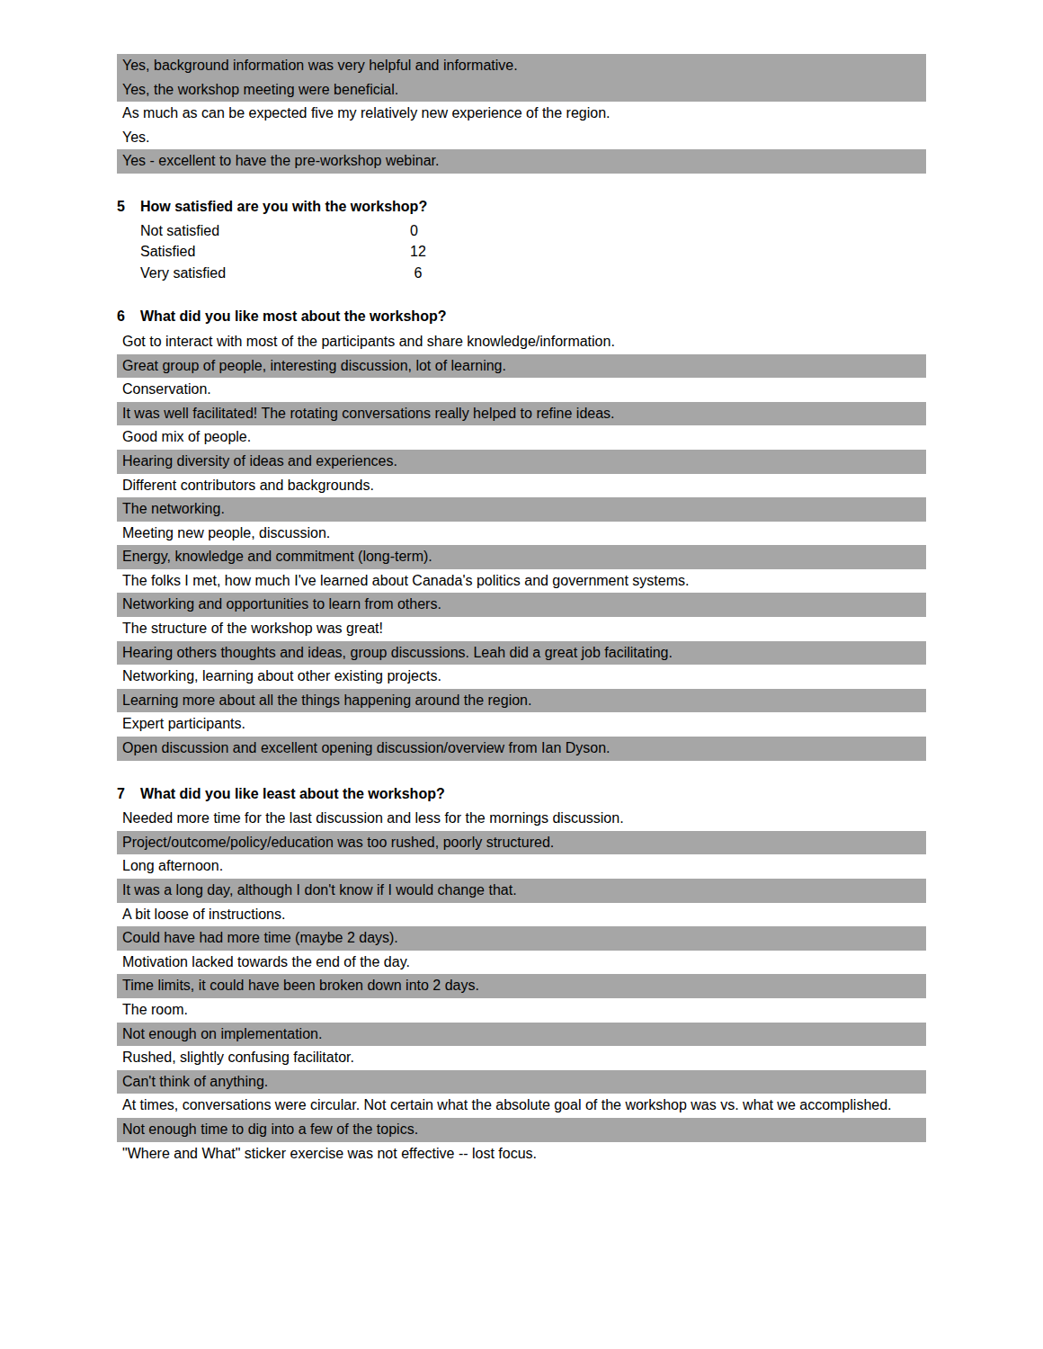Yes, background information was very helpful and informative.
Yes, the workshop meeting were beneficial.
As much as can be expected five my relatively new experience of the region.
Yes.
Yes - excellent to have the pre-workshop webinar.
5 How satisfied are you with the workshop?
| Not satisfied | 0 |
| Satisfied | 12 |
| Very satisfied | 6 |
6 What did you like most about the workshop?
Got to interact with most of the participants and share knowledge/information.
Great group of people, interesting discussion, lot of learning.
Conservation.
It was well facilitated! The rotating conversations really helped to refine ideas.
Good mix of people.
Hearing diversity of ideas and experiences.
Different contributors and backgrounds.
The networking.
Meeting new people, discussion.
Energy, knowledge and commitment (long-term).
The folks I met, how much I've learned about Canada's politics and government systems.
Networking and opportunities to learn from others.
The structure of the workshop was great!
Hearing others thoughts and ideas, group discussions. Leah did a great job facilitating.
Networking, learning about other existing projects.
Learning more about all the things happening around the region.
Expert participants.
Open discussion and excellent opening discussion/overview from Ian Dyson.
7 What did you like least about the workshop?
Needed more time for the last discussion and less for the mornings discussion.
Project/outcome/policy/education was too rushed, poorly structured.
Long afternoon.
It was a long day, although I don't know if I would change that.
A bit loose of instructions.
Could have had more time (maybe 2 days).
Motivation lacked towards the end of the day.
Time limits, it could have been broken down into 2 days.
The room.
Not enough on implementation.
Rushed, slightly confusing facilitator.
Can't think of anything.
At times, conversations were circular. Not certain what the absolute goal of the workshop was vs. what we accomplished.
Not enough time to dig into a few of the topics.
"Where and What" sticker exercise was not effective -- lost focus.